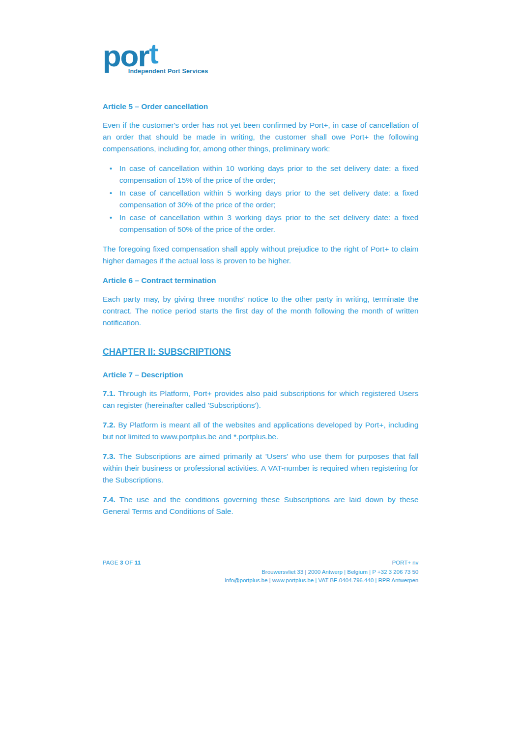port
Independent Port Services
Article 5 – Order cancellation
Even if the customer's order has not yet been confirmed by Port+, in case of cancellation of an order that should be made in writing, the customer shall owe Port+ the following compensations, including for, among other things, preliminary work:
In case of cancellation within 10 working days prior to the set delivery date: a fixed compensation of 15% of the price of the order;
In case of cancellation within 5 working days prior to the set delivery date: a fixed compensation of 30% of the price of the order;
In case of cancellation within 3 working days prior to the set delivery date: a fixed compensation of 50% of the price of the order.
The foregoing fixed compensation shall apply without prejudice to the right of Port+ to claim higher damages if the actual loss is proven to be higher.
Article 6 – Contract termination
Each party may, by giving three months’ notice to the other party in writing, terminate the contract. The notice period starts the first day of the month following the month of written notification.
CHAPTER II: SUBSCRIPTIONS
Article 7 – Description
7.1. Through its Platform, Port+ provides also paid subscriptions for which registered Users can register (hereinafter called 'Subscriptions').
7.2. By Platform is meant all of the websites and applications developed by Port+, including but not limited to www.portplus.be and *.portplus.be.
7.3. The Subscriptions are aimed primarily at 'Users' who use them for purposes that fall within their business or professional activities. A VAT-number is required when registering for the Subscriptions.
7.4. The use and the conditions governing these Subscriptions are laid down by these General Terms and Conditions of Sale.
PAGE 3 OF 11
PORT+ nv
Brouwersvliet 33 | 2000 Antwerp | Belgium | P +32 3 206 73 50
info@portplus.be | www.portplus.be | VAT BE.0404.796.440 | RPR Antwerpen